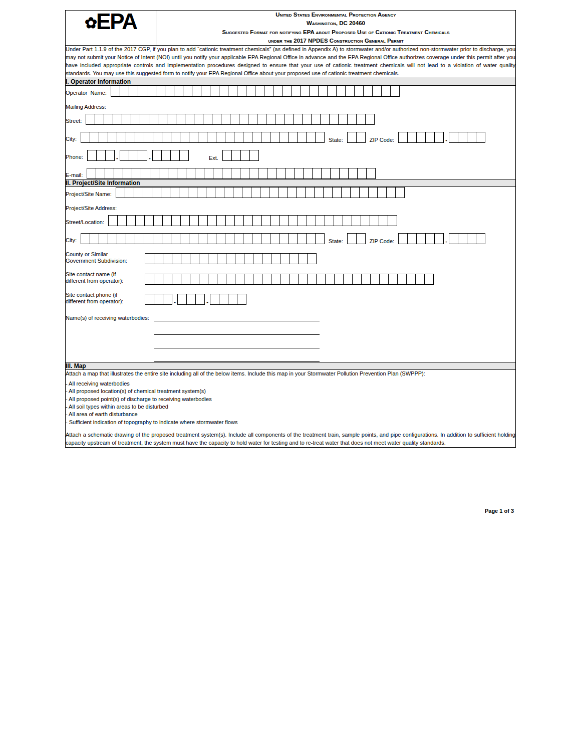| ✿ EPA | United States Environmental Protection Agency Washington, DC 20460 Suggested Format for notifying EPA about Proposed Use of Cationic Treatment Chemicals under the 2017 NPDES Construction General Permit |
| Under Part 1.1.9 of the 2017 CGP, if you plan to add “cationic treatment chemicals” (as defined in Appendix A) to stormwater and/or authorized non-stormwater prior to discharge, you may not submit your Notice of Intent (NOI) until you notify your applicable EPA Regional Office in advance and the EPA Regional Office authorizes coverage under this permit after you have included appropriate controls and implementation procedures designed to ensure that your use of cationic treatment chemicals will not lead to a violation of water quality standards. You may use this suggested form to notify your EPA Regional Office about your proposed use of cationic treatment chemicals. |
| I. Operator Information |
| Operator Name: Mailing Address: Street: City: State: ZIP Code: - Phone: - - Ext. E-mail: |
| II. Project/Site Information |
| Project/Site Name: Project/Site Address: Street/Location: City: State: ZIP Code: - County or Similar Government Subdivision: Site contact name (if different from operator): Site contact phone (if different from operator): - - Name(s) of receiving waterbodies: |
| III. Map |
| Attach a map that illustrates the entire site including all of the below items. Include this map in your Stormwater Pollution Prevention Plan (SWPPP): - All receiving waterbodies - All proposed location(s) of chemical treatment system(s) - All proposed point(s) of discharge to receiving waterbodies - All soil types within areas to be disturbed - All area of earth disturbance - Sufficient indication of topography to indicate where stormwater flows Attach a schematic drawing of the proposed treatment system(s). Include all components of the treatment train, sample points, and pipe configurations. In addition to sufficient holding capacity upstream of treatment, the system must have the capacity to hold water for testing and to re-treat water that does not meet water quality standards. |
Page 1 of 3